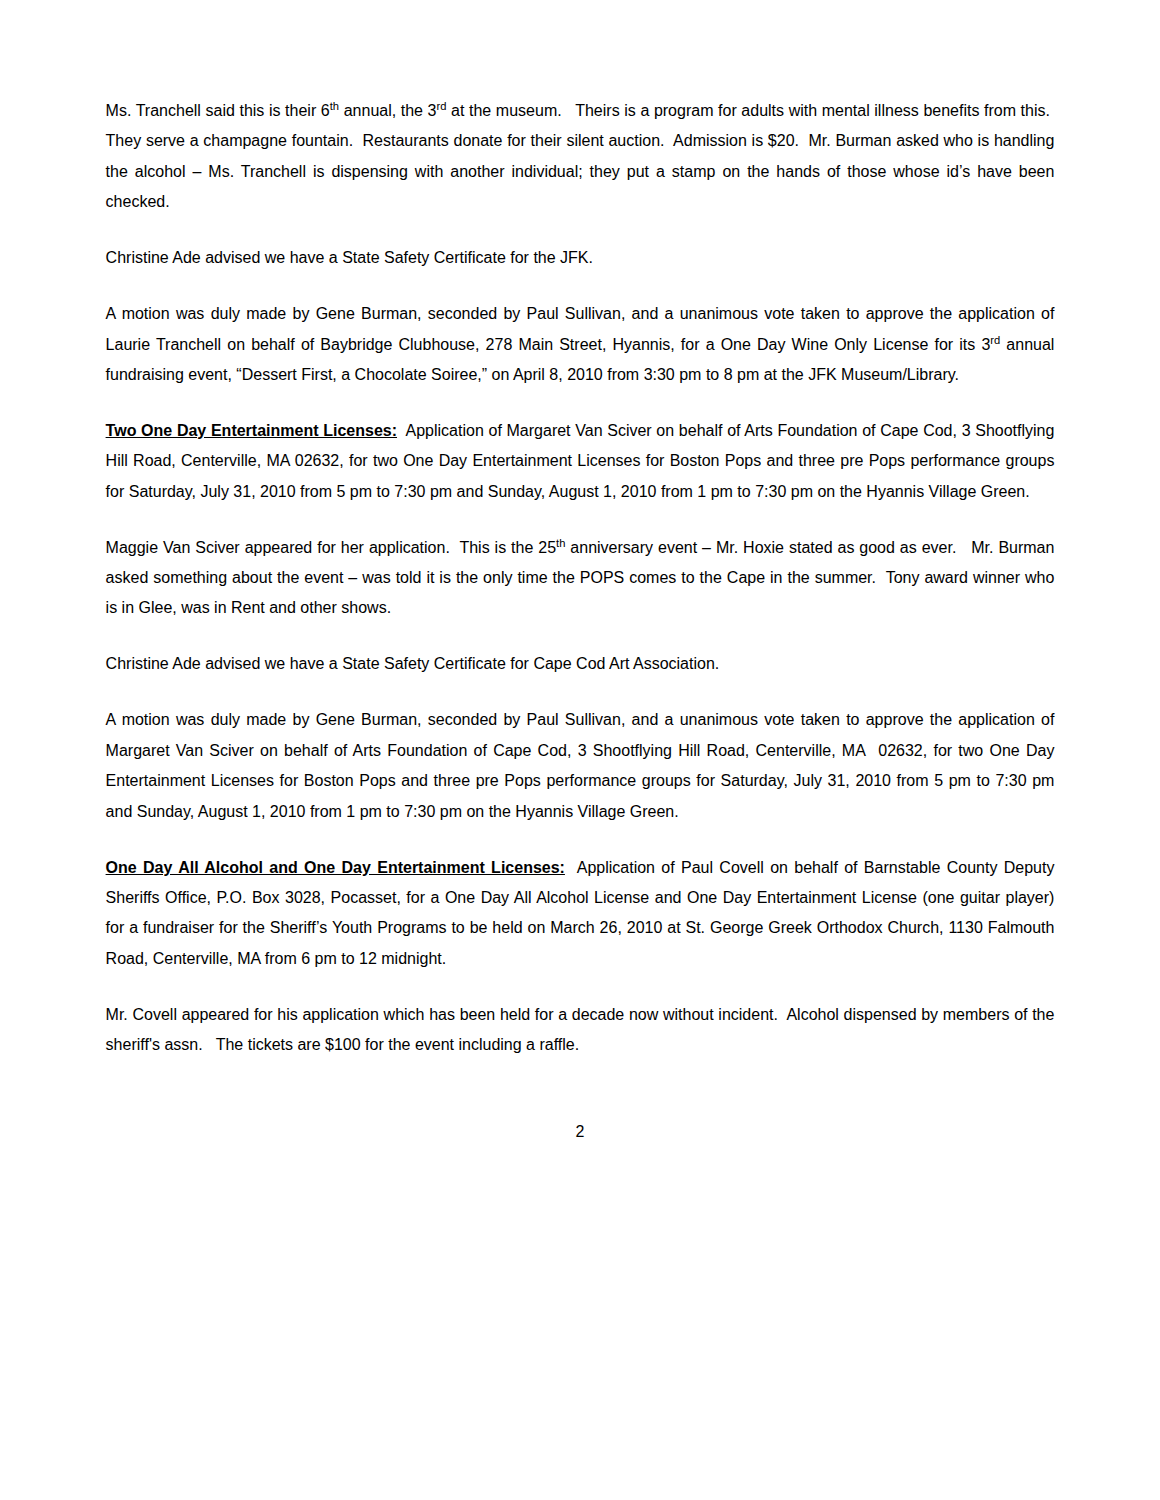Ms. Tranchell said this is their 6th annual, the 3rd at the museum. Theirs is a program for adults with mental illness benefits from this. They serve a champagne fountain. Restaurants donate for their silent auction. Admission is $20. Mr. Burman asked who is handling the alcohol – Ms. Tranchell is dispensing with another individual; they put a stamp on the hands of those whose id’s have been checked.
Christine Ade advised we have a State Safety Certificate for the JFK.
A motion was duly made by Gene Burman, seconded by Paul Sullivan, and a unanimous vote taken to approve the application of Laurie Tranchell on behalf of Baybridge Clubhouse, 278 Main Street, Hyannis, for a One Day Wine Only License for its 3rd annual fundraising event, “Dessert First, a Chocolate Soiree,” on April 8, 2010 from 3:30 pm to 8 pm at the JFK Museum/Library.
Two One Day Entertainment Licenses: Application of Margaret Van Sciver on behalf of Arts Foundation of Cape Cod, 3 Shootflying Hill Road, Centerville, MA 02632, for two One Day Entertainment Licenses for Boston Pops and three pre Pops performance groups for Saturday, July 31, 2010 from 5 pm to 7:30 pm and Sunday, August 1, 2010 from 1 pm to 7:30 pm on the Hyannis Village Green.
Maggie Van Sciver appeared for her application. This is the 25th anniversary event – Mr. Hoxie stated as good as ever. Mr. Burman asked something about the event – was told it is the only time the POPS comes to the Cape in the summer. Tony award winner who is in Glee, was in Rent and other shows.
Christine Ade advised we have a State Safety Certificate for Cape Cod Art Association.
A motion was duly made by Gene Burman, seconded by Paul Sullivan, and a unanimous vote taken to approve the application of Margaret Van Sciver on behalf of Arts Foundation of Cape Cod, 3 Shootflying Hill Road, Centerville, MA 02632, for two One Day Entertainment Licenses for Boston Pops and three pre Pops performance groups for Saturday, July 31, 2010 from 5 pm to 7:30 pm and Sunday, August 1, 2010 from 1 pm to 7:30 pm on the Hyannis Village Green.
One Day All Alcohol and One Day Entertainment Licenses: Application of Paul Covell on behalf of Barnstable County Deputy Sheriffs Office, P.O. Box 3028, Pocasset, for a One Day All Alcohol License and One Day Entertainment License (one guitar player) for a fundraiser for the Sheriff’s Youth Programs to be held on March 26, 2010 at St. George Greek Orthodox Church, 1130 Falmouth Road, Centerville, MA from 6 pm to 12 midnight.
Mr. Covell appeared for his application which has been held for a decade now without incident. Alcohol dispensed by members of the sheriff's assn. The tickets are $100 for the event including a raffle.
2